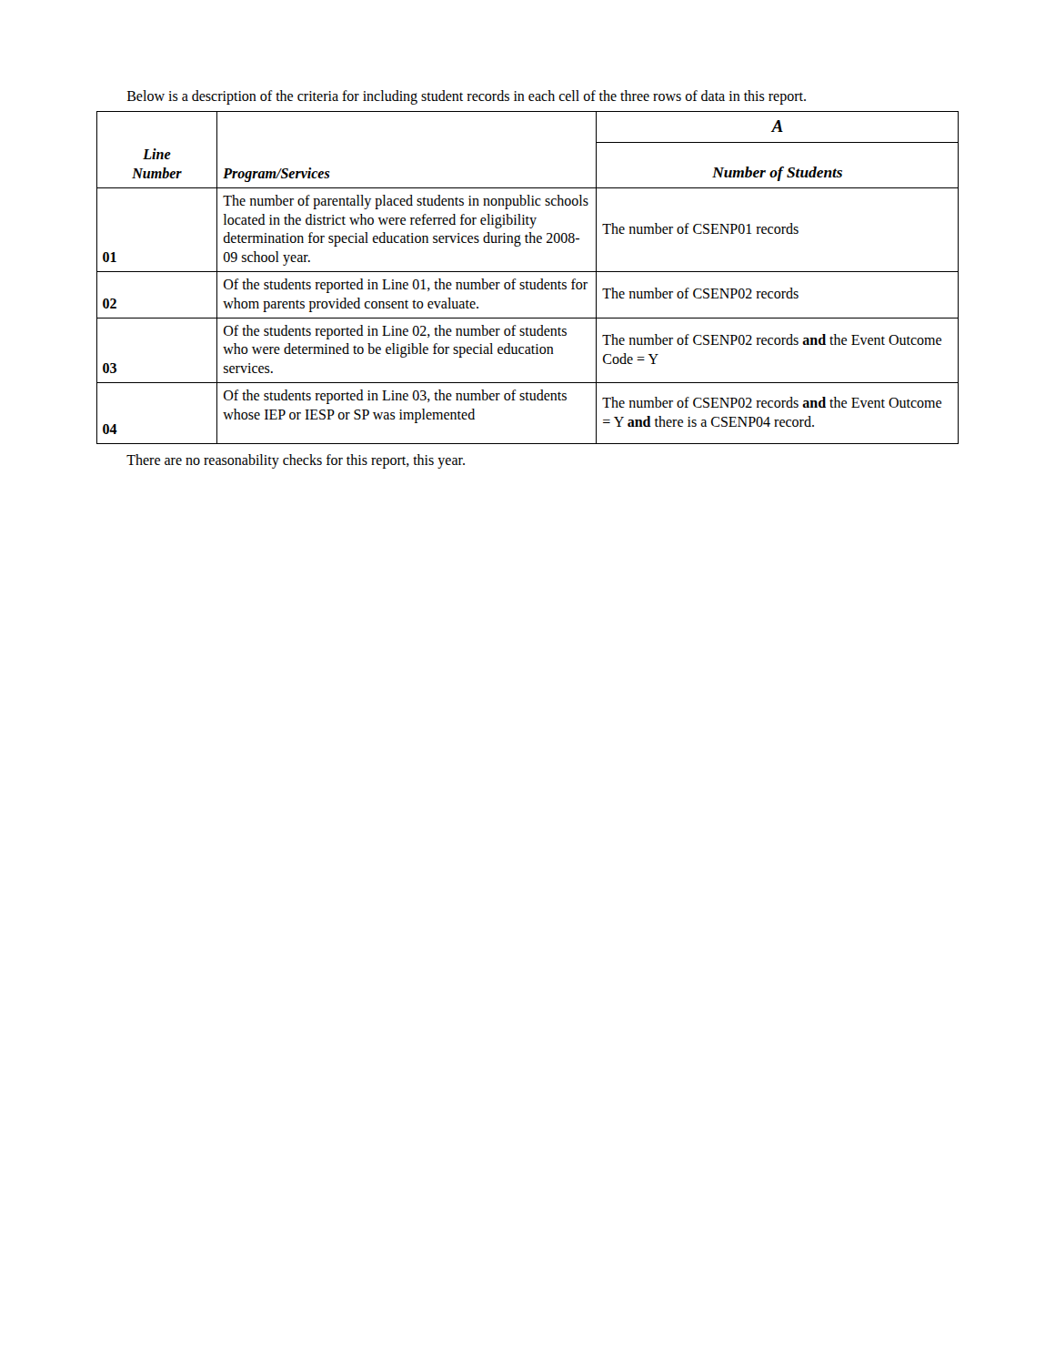Below is a description of the criteria for including student records in each cell of the three rows of data in this report.
| | | A |
| --- | --- | --- |
| Line Number | Program/Services | Number of Students |
| 01 | The number of parentally placed students in nonpublic schools located in the district who were referred for eligibility determination for special education services during the 2008-09 school year. | The number of CSENP01 records |
| 02 | Of the students reported in Line 01, the number of students for whom parents provided consent to evaluate. | The number of CSENP02 records |
| 03 | Of the students reported in Line 02, the number of students who were determined to be eligible for special education services. | The number of CSENP02 records and the Event Outcome Code = Y |
| 04 | Of the students reported in Line 03, the number of students whose IEP or IESP or SP was implemented | The number of CSENP02 records and the Event Outcome = Y and there is a CSENP04 record. |
There are no reasonability checks for this report, this year.